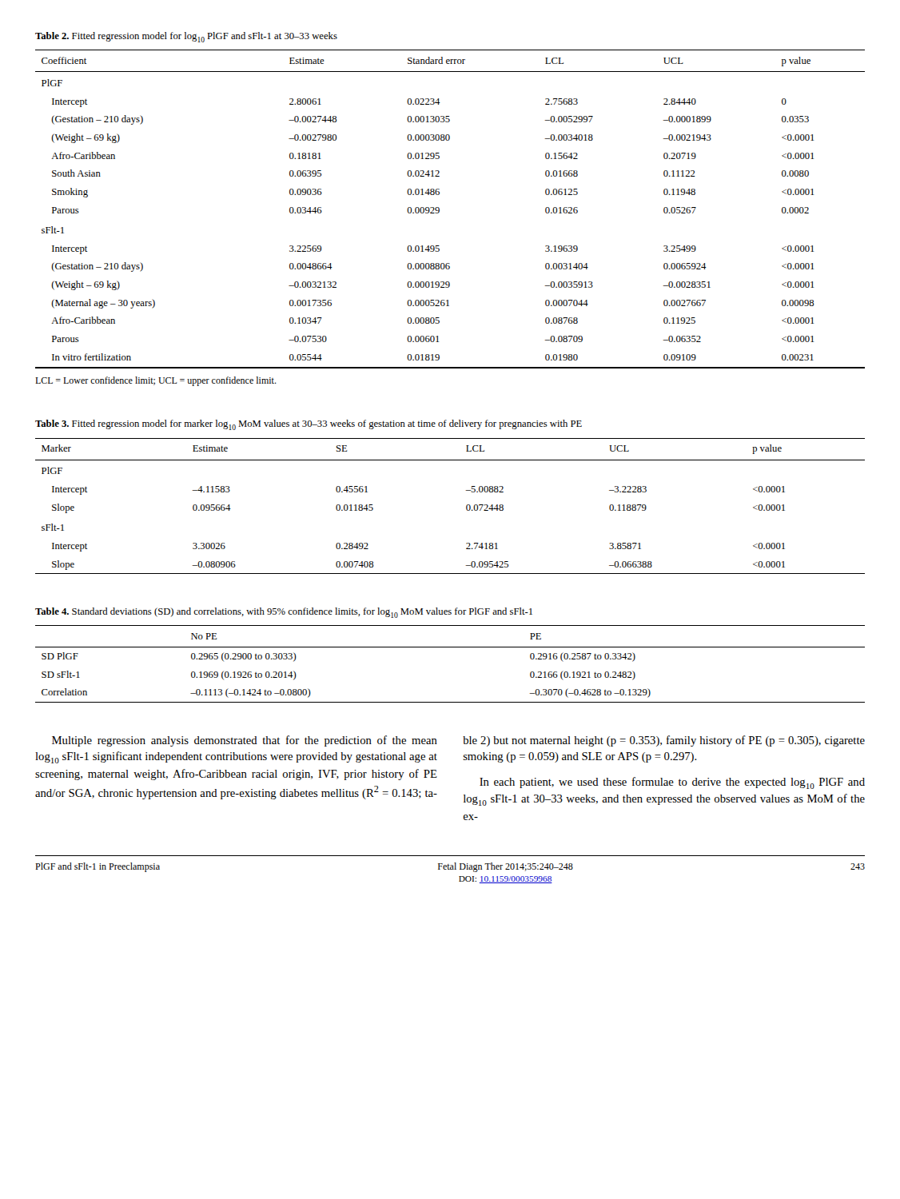Table 2. Fitted regression model for log10 PlGF and sFlt-1 at 30–33 weeks
| Coefficient | Estimate | Standard error | LCL | UCL | p value |
| --- | --- | --- | --- | --- | --- |
| PlGF |
| Intercept | 2.80061 | 0.02234 | 2.75683 | 2.84440 | 0 |
| (Gestation – 210 days) | –0.0027448 | 0.0013035 | –0.0052997 | –0.0001899 | 0.0353 |
| (Weight – 69 kg) | –0.0027980 | 0.0003080 | –0.0034018 | –0.0021943 | <0.0001 |
| Afro-Caribbean | 0.18181 | 0.01295 | 0.15642 | 0.20719 | <0.0001 |
| South Asian | 0.06395 | 0.02412 | 0.01668 | 0.11122 | 0.0080 |
| Smoking | 0.09036 | 0.01486 | 0.06125 | 0.11948 | <0.0001 |
| Parous | 0.03446 | 0.00929 | 0.01626 | 0.05267 | 0.0002 |
| sFlt-1 |
| Intercept | 3.22569 | 0.01495 | 3.19639 | 3.25499 | <0.0001 |
| (Gestation – 210 days) | 0.0048664 | 0.0008806 | 0.0031404 | 0.0065924 | <0.0001 |
| (Weight – 69 kg) | –0.0032132 | 0.0001929 | –0.0035913 | –0.0028351 | <0.0001 |
| (Maternal age – 30 years) | 0.0017356 | 0.0005261 | 0.0007044 | 0.0027667 | 0.00098 |
| Afro-Caribbean | 0.10347 | 0.00805 | 0.08768 | 0.11925 | <0.0001 |
| Parous | –0.07530 | 0.00601 | –0.08709 | –0.06352 | <0.0001 |
| In vitro fertilization | 0.05544 | 0.01819 | 0.01980 | 0.09109 | 0.00231 |
LCL = Lower confidence limit; UCL = upper confidence limit.
Table 3. Fitted regression model for marker log10 MoM values at 30–33 weeks of gestation at time of delivery for pregnancies with PE
| Marker | Estimate | SE | LCL | UCL | p value |
| --- | --- | --- | --- | --- | --- |
| PlGF |
| Intercept | –4.11583 | 0.45561 | –5.00882 | –3.22283 | <0.0001 |
| Slope | 0.095664 | 0.011845 | 0.072448 | 0.118879 | <0.0001 |
| sFlt-1 |
| Intercept | 3.30026 | 0.28492 | 2.74181 | 3.85871 | <0.0001 |
| Slope | –0.080906 | 0.007408 | –0.095425 | –0.066388 | <0.0001 |
Table 4. Standard deviations (SD) and correlations, with 95% confidence limits, for log10 MoM values for PlGF and sFlt-1
| | No PE | PE |
| --- | --- | --- |
| SD PlGF | 0.2965 (0.2900 to 0.3033) | 0.2916 (0.2587 to 0.3342) |
| SD sFlt-1 | 0.1969 (0.1926 to 0.2014) | 0.2166 (0.1921 to 0.2482) |
| Correlation | –0.1113 (–0.1424 to –0.0800) | –0.3070 (–0.4628 to –0.1329) |
Multiple regression analysis demonstrated that for the prediction of the mean log10 sFlt-1 significant independent contributions were provided by gestational age at screening, maternal weight, Afro-Caribbean racial origin, IVF, prior history of PE and/or SGA, chronic hypertension and pre-existing diabetes mellitus (R2 = 0.143; table 2) but not maternal height (p = 0.353), family history of PE (p = 0.305), cigarette smoking (p = 0.059) and SLE or APS (p = 0.297).
In each patient, we used these formulae to derive the expected log10 PlGF and log10 sFlt-1 at 30–33 weeks, and then expressed the observed values as MoM of the ex-
PlGF and sFlt-1 in Preeclampsia
Fetal Diagn Ther 2014;35:240–248 DOI: 10.1159/000359968
243